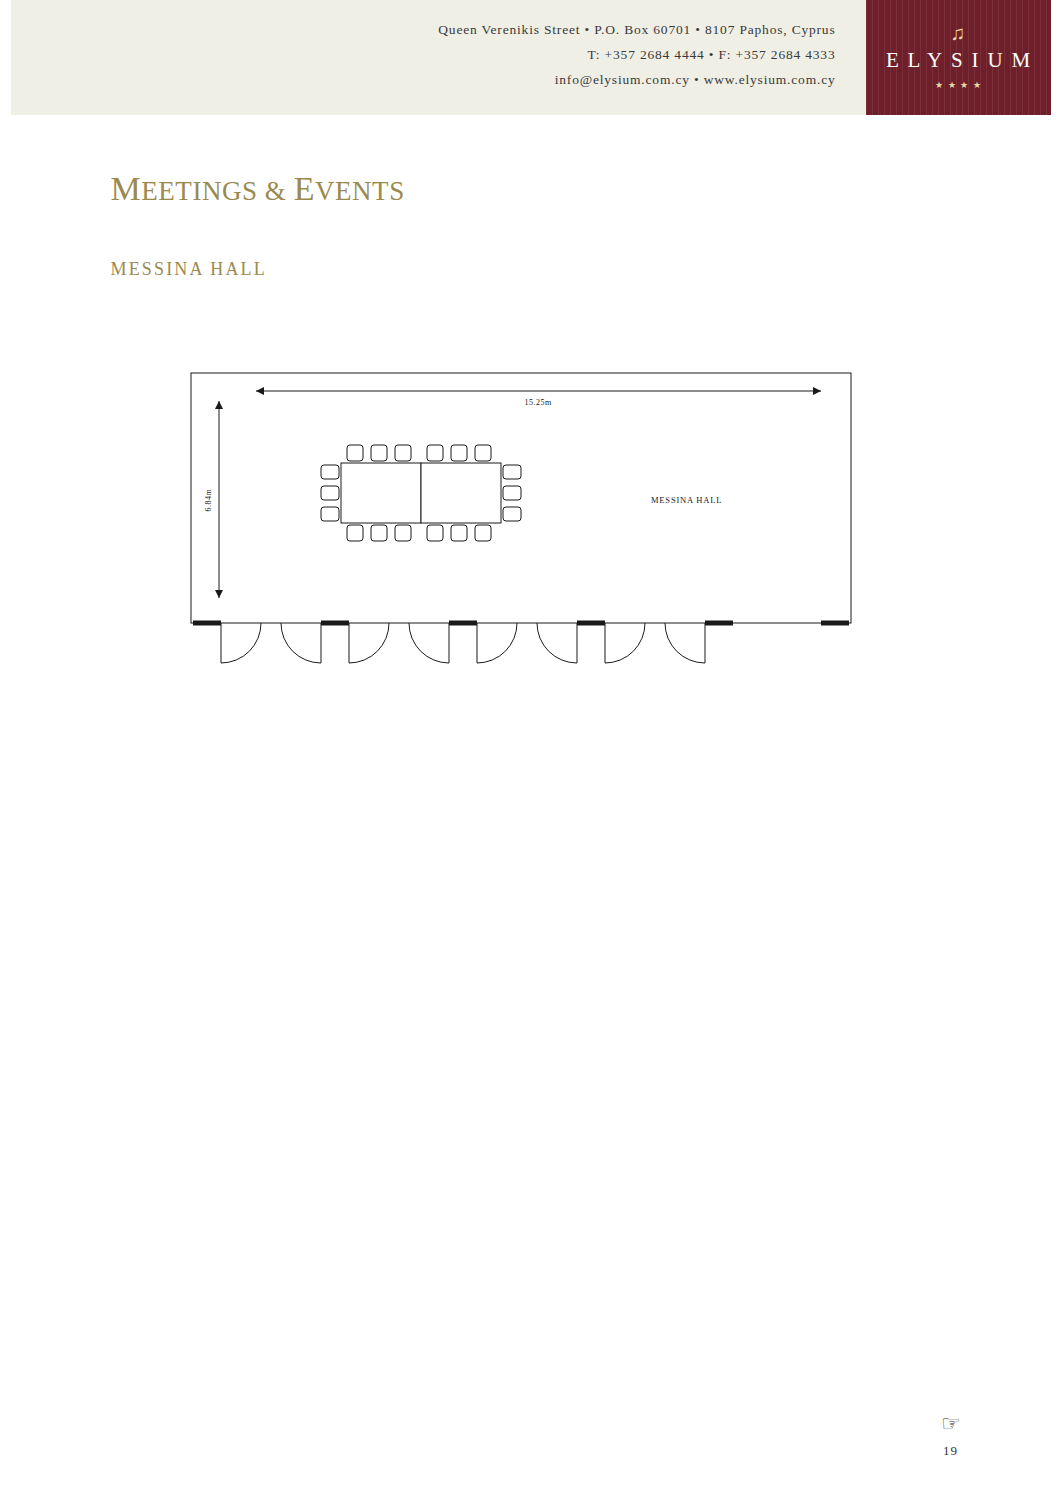Queen Verenikis Street • P.O. Box 60701 • 8107 Paphos, Cyprus
T: +357 2684 4444 • F: +357 2684 4333
info@elysium.com.cy • www.elysium.com.cy
♫
ELYSIUM
★★★★
MEETINGS & EVENTS
MESSINA HALL
15.25m 6.84m MESSINA HALL
☞
19